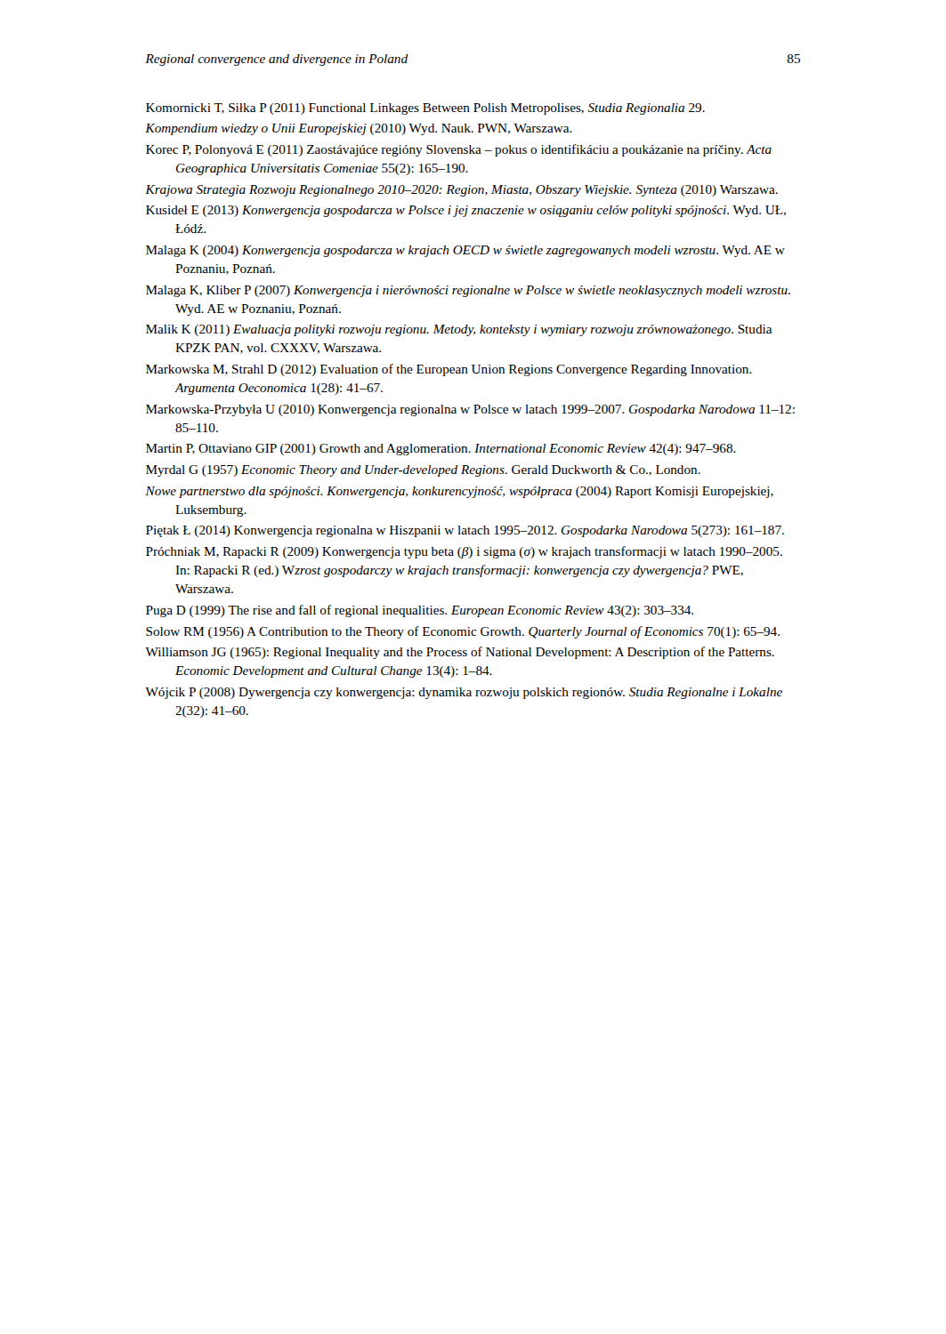Regional convergence and divergence in Poland 85
Komornicki T, Siłka P (2011) Functional Linkages Between Polish Metropolises, Studia Regionalia 29.
Kompendium wiedzy o Unii Europejskiej (2010) Wyd. Nauk. PWN, Warszawa.
Korec P, Polonyová E (2011) Zaostávajúce regióny Slovenska – pokus o identifikáciu a poukázanie na príčiny. Acta Geographica Universitatis Comeniae 55(2): 165–190.
Krajowa Strategia Rozwoju Regionalnego 2010–2020: Region, Miasta, Obszary Wiejskie. Synteza (2010) Warszawa.
Kusideł E (2013) Konwergencja gospodarcza w Polsce i jej znaczenie w osiąganiu celów polityki spójności. Wyd. UŁ, Łódź.
Malaga K (2004) Konwergencja gospodarcza w krajach OECD w świetle zagregowanych modeli wzrostu. Wyd. AE w Poznaniu, Poznań.
Malaga K, Kliber P (2007) Konwergencja i nierówności regionalne w Polsce w świetle neoklasycznych modeli wzrostu. Wyd. AE w Poznaniu, Poznań.
Malik K (2011) Ewaluacja polityki rozwoju regionu. Metody, konteksty i wymiary rozwoju zrównoważonego. Studia KPZK PAN, vol. CXXXV, Warszawa.
Markowska M, Strahl D (2012) Evaluation of the European Union Regions Convergence Regarding Innovation. Argumenta Oeconomica 1(28): 41–67.
Markowska-Przybyła U (2010) Konwergencja regionalna w Polsce w latach 1999–2007. Gospodarka Narodowa 11–12: 85–110.
Martin P, Ottaviano GIP (2001) Growth and Agglomeration. International Economic Review 42(4): 947–968.
Myrdal G (1957) Economic Theory and Under-developed Regions. Gerald Duckworth & Co., London.
Nowe partnerstwo dla spójności. Konwergencja, konkurencyjność, współpraca (2004) Raport Komisji Europejskiej, Luksemburg.
Piętak Ł (2014) Konwergencja regionalna w Hiszpanii w latach 1995–2012. Gospodarka Narodowa 5(273): 161–187.
Próchniak M, Rapacki R (2009) Konwergencja typu beta (β) i sigma (σ) w krajach transformacji w latach 1990–2005. In: Rapacki R (ed.) Wzrost gospodarczy w krajach transformacji: konwergencja czy dywergencja? PWE, Warszawa.
Puga D (1999) The rise and fall of regional inequalities. European Economic Review 43(2): 303–334.
Solow RM (1956) A Contribution to the Theory of Economic Growth. Quarterly Journal of Economics 70(1): 65–94.
Williamson JG (1965): Regional Inequality and the Process of National Development: A Description of the Patterns. Economic Development and Cultural Change 13(4): 1–84.
Wójcik P (2008) Dywergencja czy konwergencja: dynamika rozwoju polskich regionów. Studia Regionalne i Lokalne 2(32): 41–60.